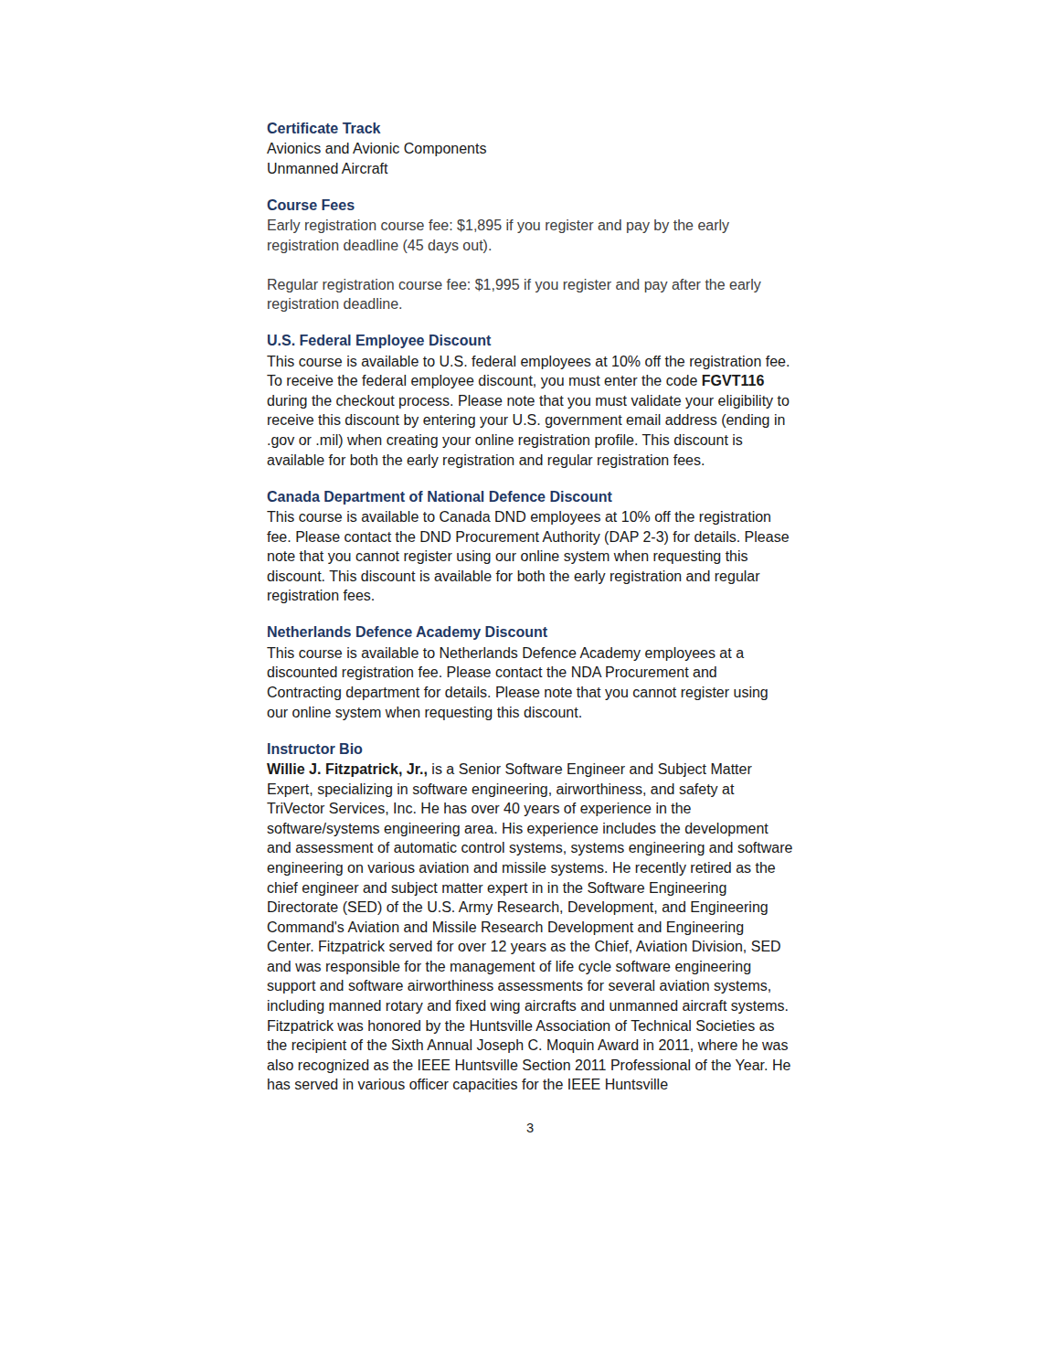Certificate Track
Avionics and Avionic Components
Unmanned Aircraft
Course Fees
Early registration course fee: $1,895 if you register and pay by the early registration deadline (45 days out).
Regular registration course fee: $1,995 if you register and pay after the early registration deadline.
U.S. Federal Employee Discount
This course is available to U.S. federal employees at 10% off the registration fee. To receive the federal employee discount, you must enter the code FGVT116 during the checkout process. Please note that you must validate your eligibility to receive this discount by entering your U.S. government email address (ending in .gov or .mil) when creating your online registration profile. This discount is available for both the early registration and regular registration fees.
Canada Department of National Defence Discount
This course is available to Canada DND employees at 10% off the registration fee. Please contact the DND Procurement Authority (DAP 2-3) for details. Please note that you cannot register using our online system when requesting this discount. This discount is available for both the early registration and regular registration fees.
Netherlands Defence Academy Discount
This course is available to Netherlands Defence Academy employees at a discounted registration fee. Please contact the NDA Procurement and Contracting department for details. Please note that you cannot register using our online system when requesting this discount.
Instructor Bio
Willie J. Fitzpatrick, Jr., is a Senior Software Engineer and Subject Matter Expert, specializing in software engineering, airworthiness, and safety at TriVector Services, Inc. He has over 40 years of experience in the software/systems engineering area. His experience includes the development and assessment of automatic control systems, systems engineering and software engineering on various aviation and missile systems. He recently retired as the chief engineer and subject matter expert in in the Software Engineering Directorate (SED) of the U.S. Army Research, Development, and Engineering Command's Aviation and Missile Research Development and Engineering Center. Fitzpatrick served for over 12 years as the Chief, Aviation Division, SED and was responsible for the management of life cycle software engineering support and software airworthiness assessments for several aviation systems, including manned rotary and fixed wing aircrafts and unmanned aircraft systems. Fitzpatrick was honored by the Huntsville Association of Technical Societies as the recipient of the Sixth Annual Joseph C. Moquin Award in 2011, where he was also recognized as the IEEE Huntsville Section 2011 Professional of the Year. He has served in various officer capacities for the IEEE Huntsville
3